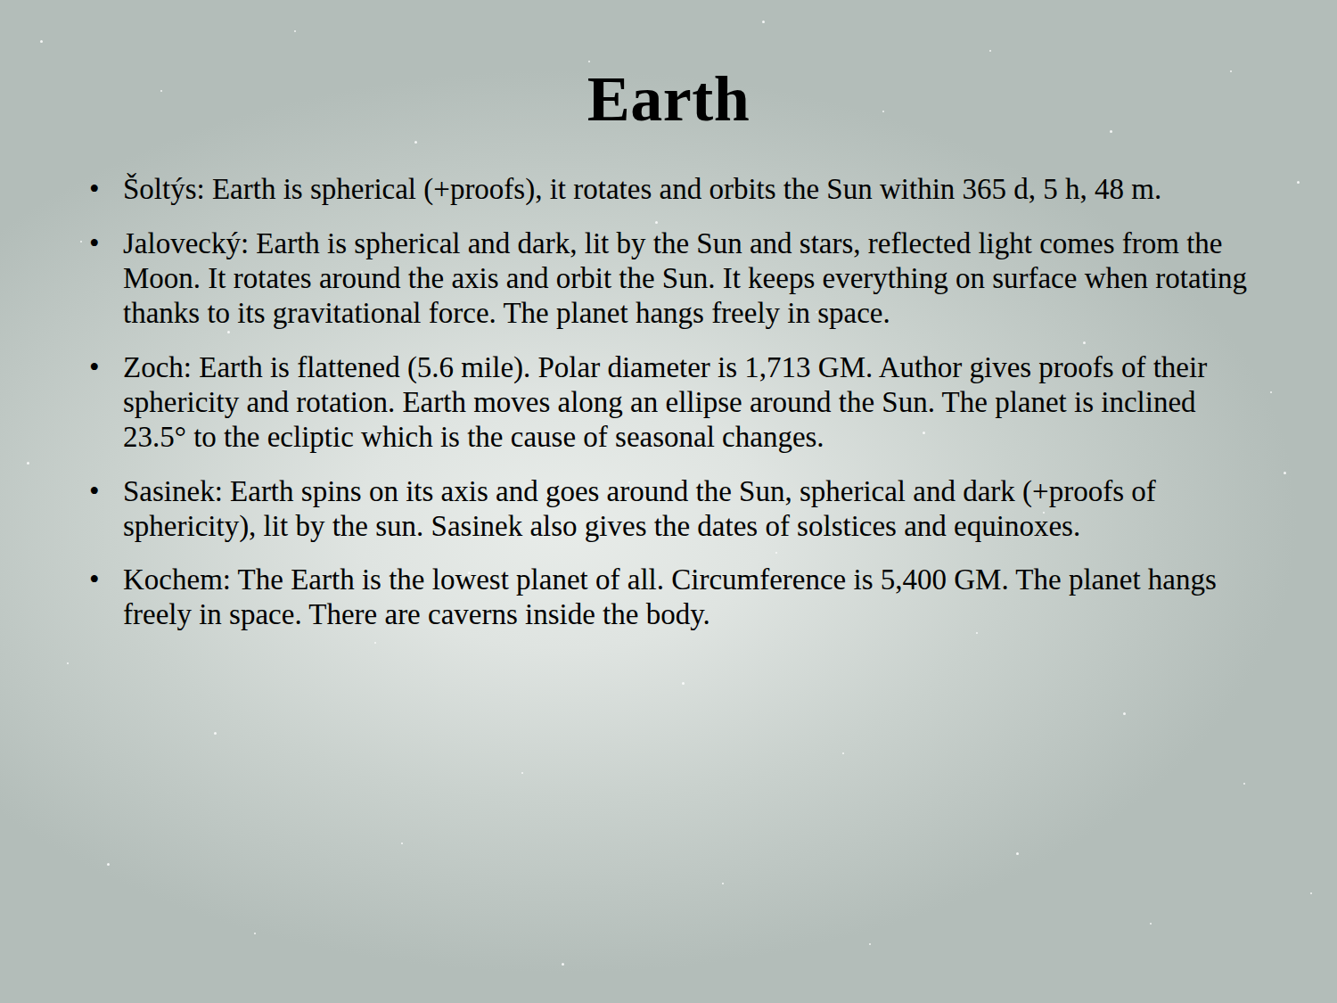Earth
Šoltýs: Earth is spherical (+proofs), it rotates and orbits the Sun within 365 d, 5 h, 48 m.
Jalovecký: Earth is spherical and dark, lit by the Sun and stars, reflected light comes from the Moon. It rotates around the axis and orbit the Sun. It keeps everything on surface when rotating thanks to its gravitational force. The planet hangs freely in space.
Zoch: Earth is flattened (5.6 mile). Polar diameter is 1,713 GM. Author gives proofs of their sphericity and rotation. Earth moves along an ellipse around the Sun. The planet is inclined 23.5° to the ecliptic which is the cause of seasonal changes.
Sasinek: Earth spins on its axis and goes around the Sun, spherical and dark (+proofs of sphericity), lit by the sun. Sasinek also gives the dates of solstices and equinoxes.
Kochem: The Earth is the lowest planet of all. Circumference is 5,400 GM. The planet hangs freely in space. There are caverns inside the body.